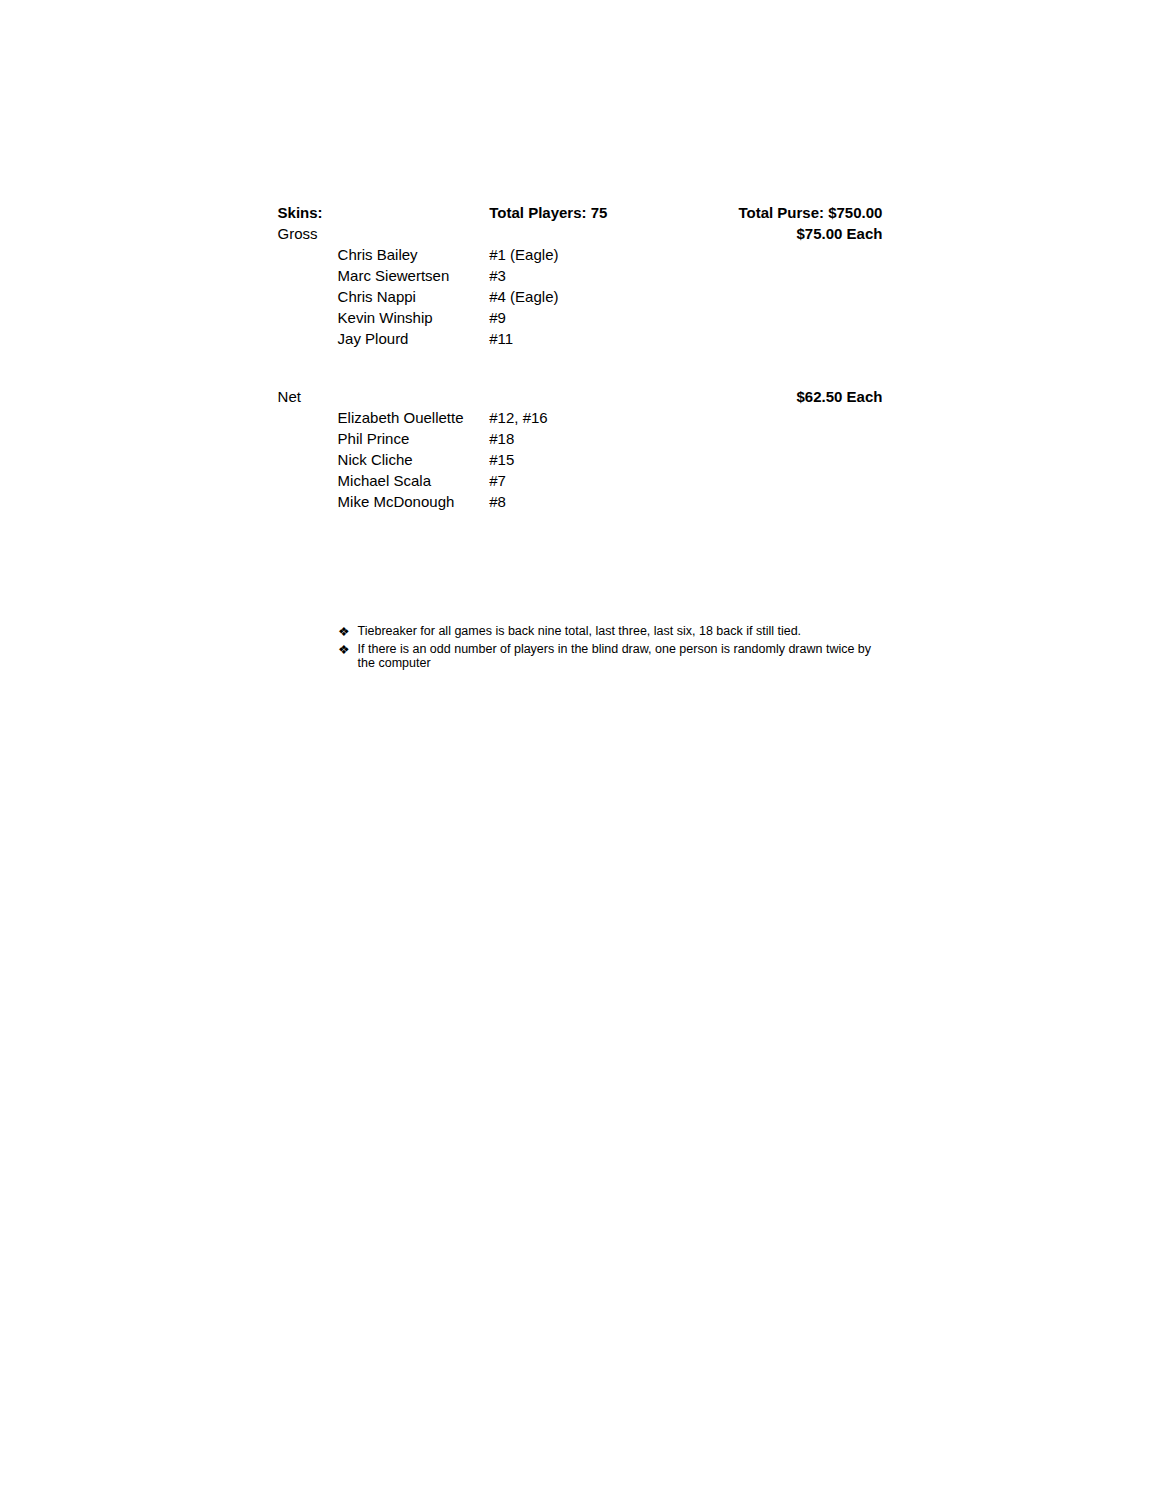| Skins: | Total Players: 75 | Total Purse: $750.00 |
| Gross | | $75.00 Each |
| Chris Bailey | #1 (Eagle) | |
| Marc Siewertsen | #3 | |
| Chris Nappi | #4 (Eagle) | |
| Kevin Winship | #9 | |
| Jay Plourd | #11 | |
| Net | | $62.50 Each |
| Elizabeth Ouellette | #12, #16 | |
| Phil Prince | #18 | |
| Nick Cliche | #15 | |
| Michael Scala | #7 | |
| Mike McDonough | #8 | |
Tiebreaker for all games is back nine total, last three, last six, 18 back if still tied.
If there is an odd number of players in the blind draw, one person is randomly drawn twice by the computer